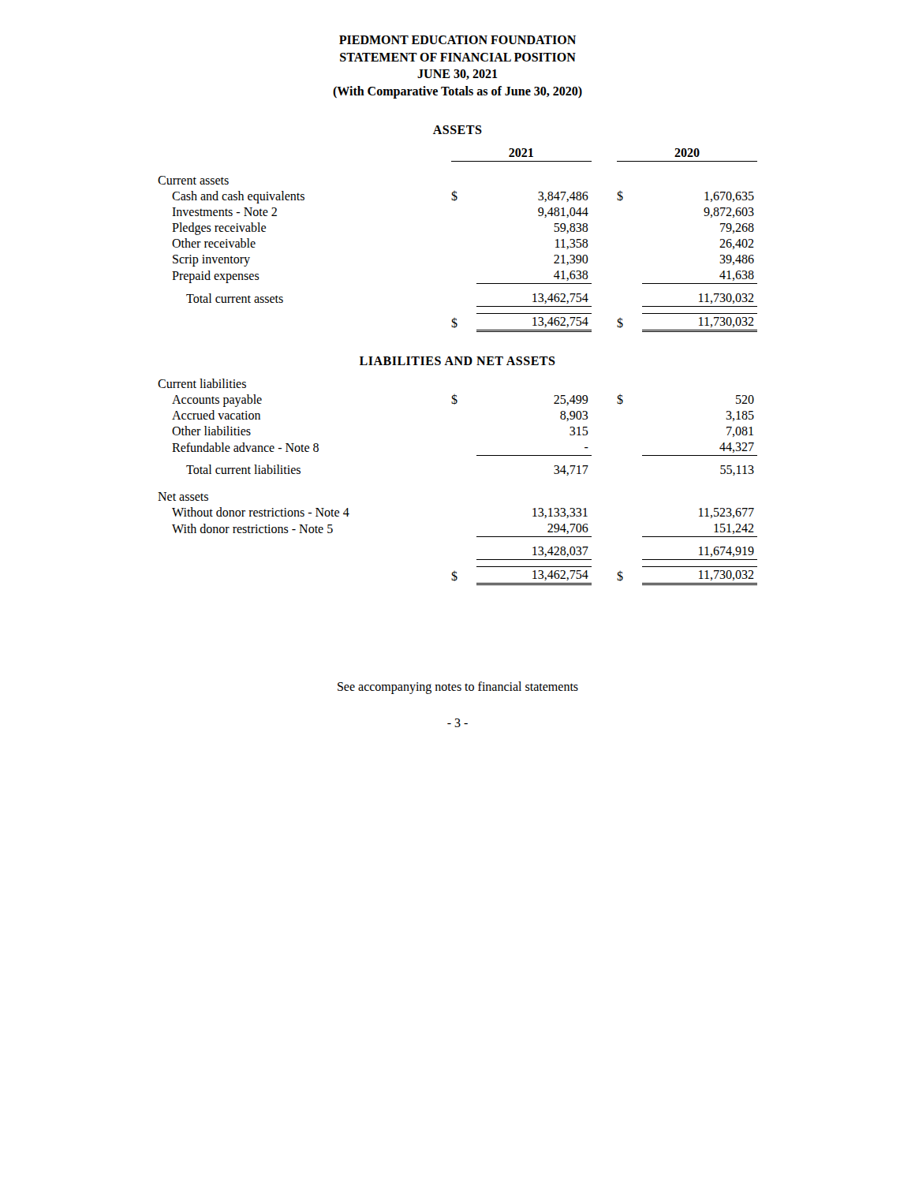PIEDMONT EDUCATION FOUNDATION
STATEMENT OF FINANCIAL POSITION
JUNE 30, 2021
(With Comparative Totals as of June 30, 2020)
ASSETS
| | 2021 | | 2020 |
| Current assets | | | | | |
| Cash and cash equivalents | $ | 3,847,486 | | $ | 1,670,635 |
| Investments - Note 2 | | 9,481,044 | | | 9,872,603 |
| Pledges receivable | | 59,838 | | | 79,268 |
| Other receivable | | 11,358 | | | 26,402 |
| Scrip inventory | | 21,390 | | | 39,486 |
| Prepaid expenses | | 41,638 | | | 41,638 |
| Total current assets | | 13,462,754 | | | 11,730,032 |
| | $ | 13,462,754 | | $ | 11,730,032 |
LIABILITIES AND NET ASSETS
| Current liabilities | | | | | |
| Accounts payable | $ | 25,499 | | $ | 520 |
| Accrued vacation | | 8,903 | | | 3,185 |
| Other liabilities | | 315 | | | 7,081 |
| Refundable advance - Note 8 | | - | | | 44,327 |
| Total current liabilities | | 34,717 | | | 55,113 |
| Net assets | | | | | |
| Without donor restrictions - Note 4 | | 13,133,331 | | | 11,523,677 |
| With donor restrictions - Note 5 | | 294,706 | | | 151,242 |
| | | 13,428,037 | | | 11,674,919 |
| | $ | 13,462,754 | | $ | 11,730,032 |
See accompanying notes to financial statements
- 3 -